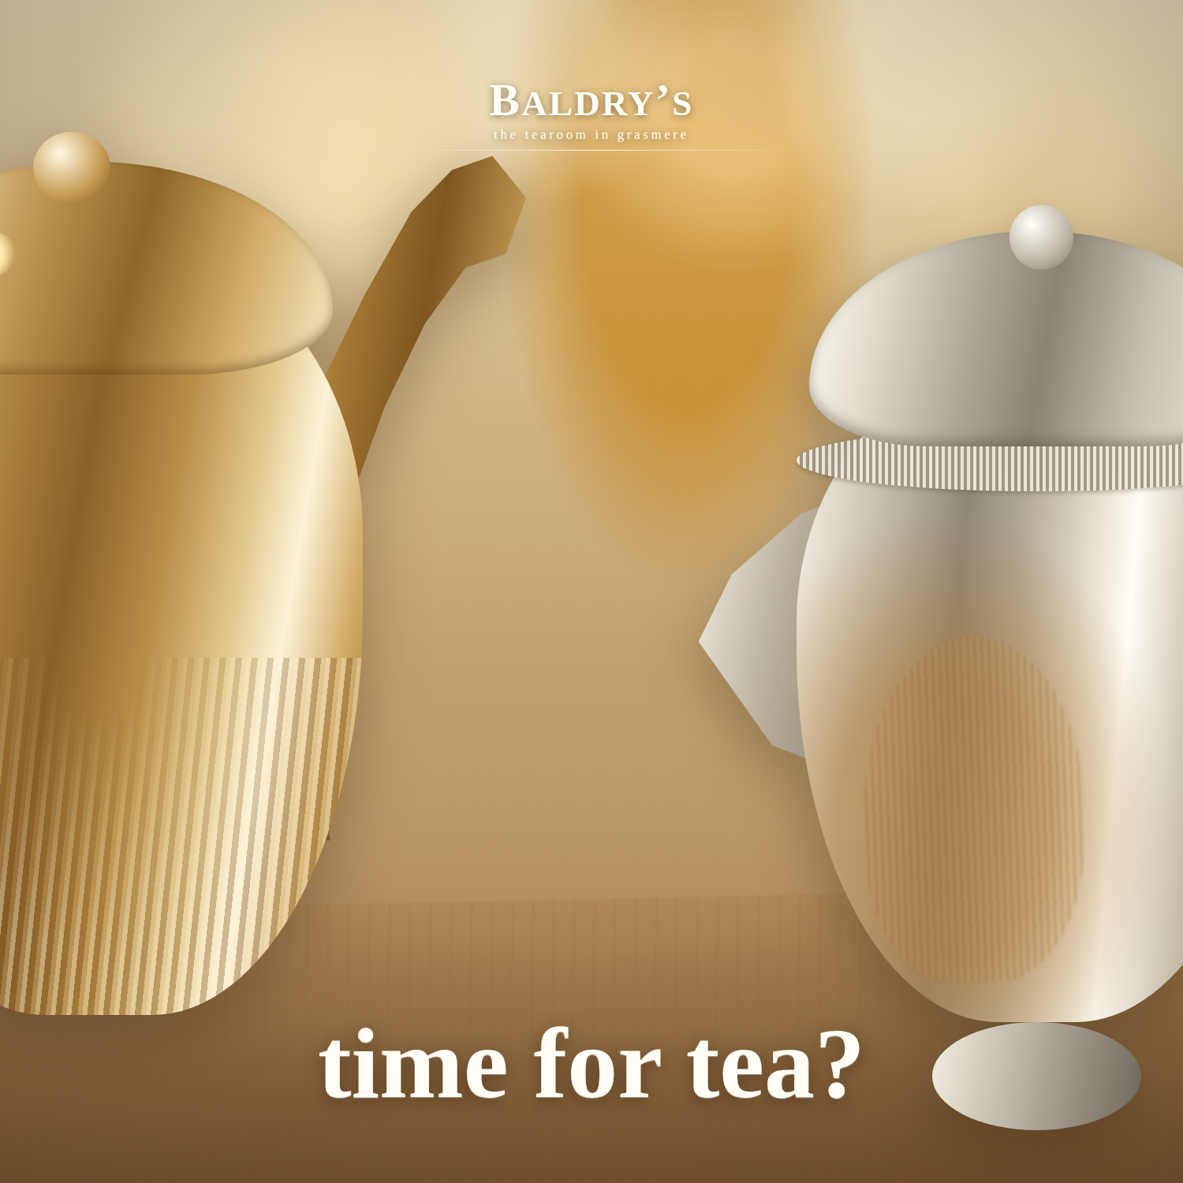BALDRY’S
the tearoom in grasmere
time for tea?
Baldry's, the tearoom in grasmere. Time for tea?